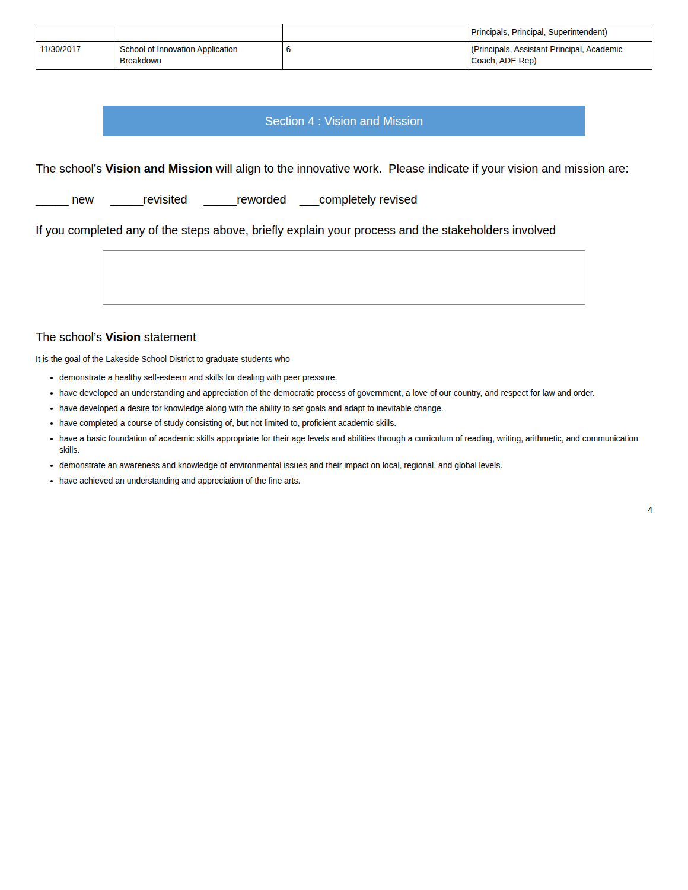| | | | Principals, Principal, Superintendent) |
| 11/30/2017 | School of Innovation Application Breakdown | 6 | (Principals, Assistant Principal, Academic Coach, ADE Rep) |
Section 4 : Vision and Mission
The school’s Vision and Mission will align to the innovative work. Please indicate if your vision and mission are:
_____ new _____revisited _____reworded ___completely revised
If you completed any of the steps above, briefly explain your process and the stakeholders involved
The school’s Vision statement
It is the goal of the Lakeside School District to graduate students who
demonstrate a healthy self-esteem and skills for dealing with peer pressure.
have developed an understanding and appreciation of the democratic process of government, a love of our country, and respect for law and order.
have developed a desire for knowledge along with the ability to set goals and adapt to inevitable change.
have completed a course of study consisting of, but not limited to, proficient academic skills.
have a basic foundation of academic skills appropriate for their age levels and abilities through a curriculum of reading, writing, arithmetic, and communication skills.
demonstrate an awareness and knowledge of environmental issues and their impact on local, regional, and global levels.
have achieved an understanding and appreciation of the fine arts.
4